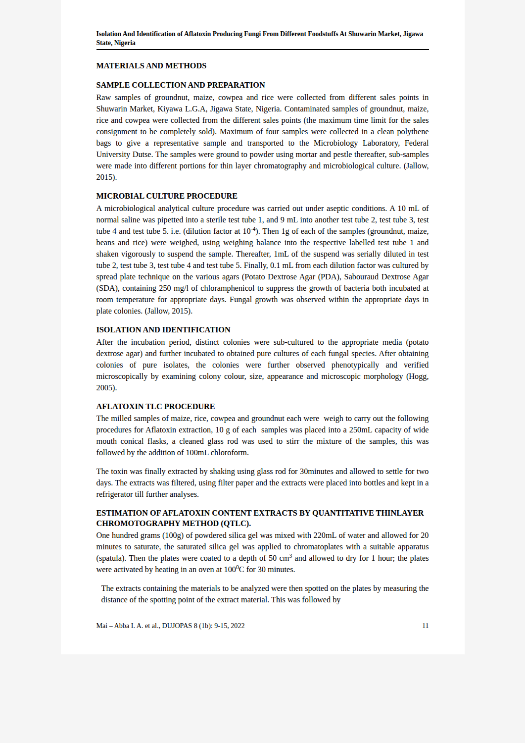Isolation And Identification of Aflatoxin Producing Fungi From Different Foodstuffs At Shuwarin Market, Jigawa State, Nigeria
Materials and Methods
Sample Collection and Preparation
Raw samples of groundnut, maize, cowpea and rice were collected from different sales points in Shuwarin Market, Kiyawa L.G.A, Jigawa State, Nigeria. Contaminated samples of groundnut, maize, rice and cowpea were collected from the different sales points (the maximum time limit for the sales consignment to be completely sold). Maximum of four samples were collected in a clean polythene bags to give a representative sample and transported to the Microbiology Laboratory, Federal University Dutse. The samples were ground to powder using mortar and pestle thereafter, sub-samples were made into different portions for thin layer chromatography and microbiological culture. (Jallow, 2015).
Microbial Culture Procedure
A microbiological analytical culture procedure was carried out under aseptic conditions. A 10 mL of normal saline was pipetted into a sterile test tube 1, and 9 mL into another test tube 2, test tube 3, test tube 4 and test tube 5. i.e. (dilution factor at 10-4). Then 1g of each of the samples (groundnut, maize, beans and rice) were weighed, using weighing balance into the respective labelled test tube 1 and shaken vigorously to suspend the sample. Thereafter, 1mL of the suspend was serially diluted in test tube 2, test tube 3, test tube 4 and test tube 5. Finally, 0.1 mL from each dilution factor was cultured by spread plate technique on the various agars (Potato Dextrose Agar (PDA), Sabouraud Dextrose Agar (SDA), containing 250 mg/l of chloramphenicol to suppress the growth of bacteria both incubated at room temperature for appropriate days. Fungal growth was observed within the appropriate days in plate colonies. (Jallow, 2015).
Isolation and Identification
After the incubation period, distinct colonies were sub-cultured to the appropriate media (potato dextrose agar) and further incubated to obtained pure cultures of each fungal species. After obtaining colonies of pure isolates, the colonies were further observed phenotypically and verified microscopically by examining colony colour, size, appearance and microscopic morphology (Hogg, 2005).
Aflatoxin TLC Procedure
The milled samples of maize, rice, cowpea and groundnut each were weigh to carry out the following procedures for Aflatoxin extraction, 10 g of each samples was placed into a 250mL capacity of wide mouth conical flasks, a cleaned glass rod was used to stirr the mixture of the samples, this was followed by the addition of 100mL chloroform.
The toxin was finally extracted by shaking using glass rod for 30minutes and allowed to settle for two days. The extracts was filtered, using filter paper and the extracts were placed into bottles and kept in a refrigerator till further analyses.
Estimation of Aflatoxin Content Extracts by Quantitative Thinlayer Chromotography Method (QTLC).
One hundred grams (100g) of powdered silica gel was mixed with 220mL of water and allowed for 20 minutes to saturate, the saturated silica gel was applied to chromatoplates with a suitable apparatus (spatula). Then the plates were coated to a depth of 50 cm3 and allowed to dry for 1 hour; the plates were activated by heating in an oven at 1000C for 30 minutes.
The extracts containing the materials to be analyzed were then spotted on the plates by measuring the distance of the spotting point of the extract material. This was followed by
Mai – Abba I. A. et al., DUJOPAS 8 (1b): 9-15, 2022 11